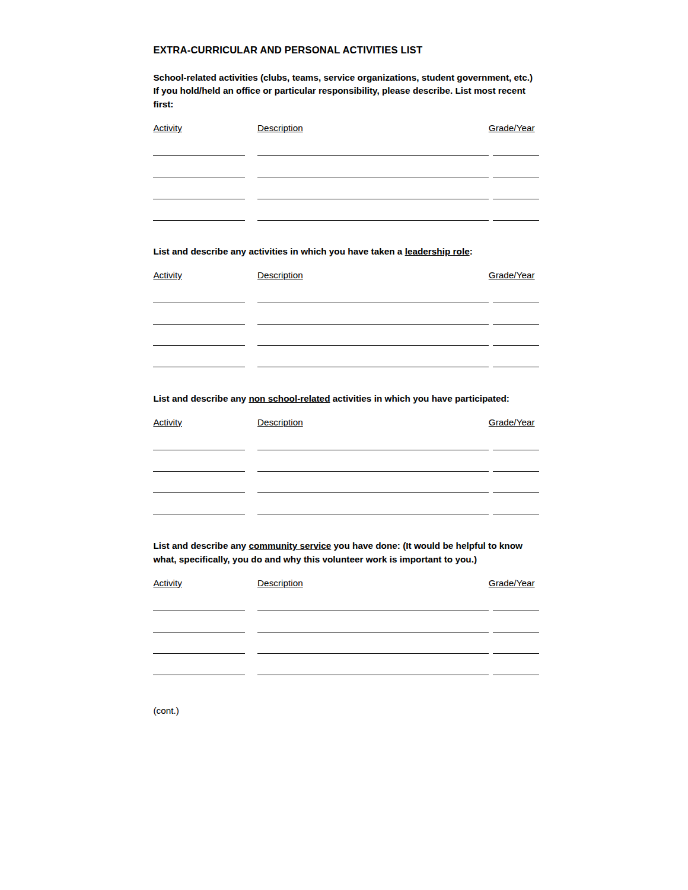EXTRA-CURRICULAR AND PERSONAL ACTIVITIES LIST
School-related activities (clubs, teams, service organizations, student government, etc.) If you hold/held an office or particular responsibility, please describe. List most recent first:
| Activity | Description | Grade/Year |
| --- | --- | --- |
List and describe any activities in which you have taken a leadership role:
| Activity | Description | Grade/Year |
| --- | --- | --- |
List and describe any non school-related activities in which you have participated:
| Activity | Description | Grade/Year |
| --- | --- | --- |
List and describe any community service you have done: (It would be helpful to know what, specifically, you do and why this volunteer work is important to you.)
| Activity | Description | Grade/Year |
| --- | --- | --- |
(cont.)